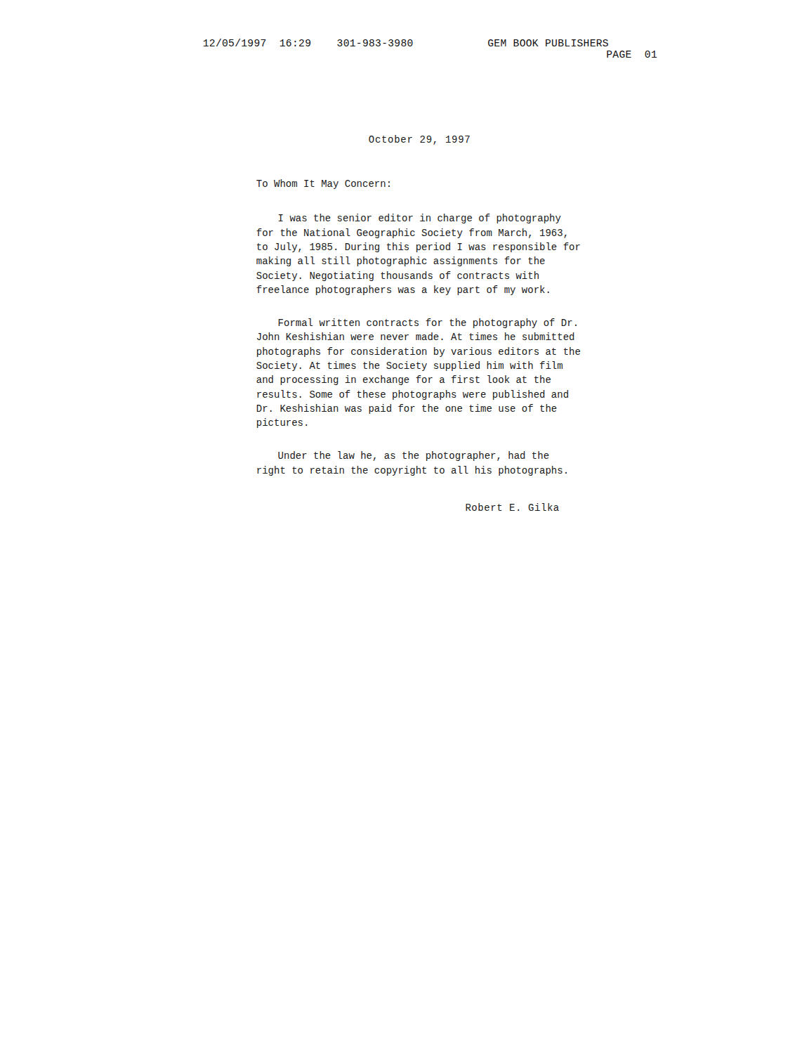12/05/1997 16:29 301-983-3980 GEM BOOK PUBLISHERS PAGE 01
October 29, 1997
To Whom It May Concern:
I was the senior editor in charge of photography for the National Geographic Society from March, 1963, to July, 1985. During this period I was responsible for making all still photographic assignments for the Society. Negotiating thousands of contracts with freelance photographers was a key part of my work.
Formal written contracts for the photography of Dr. John Keshishian were never made. At times he submitted photographs for consideration by various editors at the Society. At times the Society supplied him with film and processing in exchange for a first look at the results. Some of these photographs were published and Dr. Keshishian was paid for the one time use of the pictures.
Under the law he, as the photographer, had the right to retain the copyright to all his photographs.
Robert E. Gilka